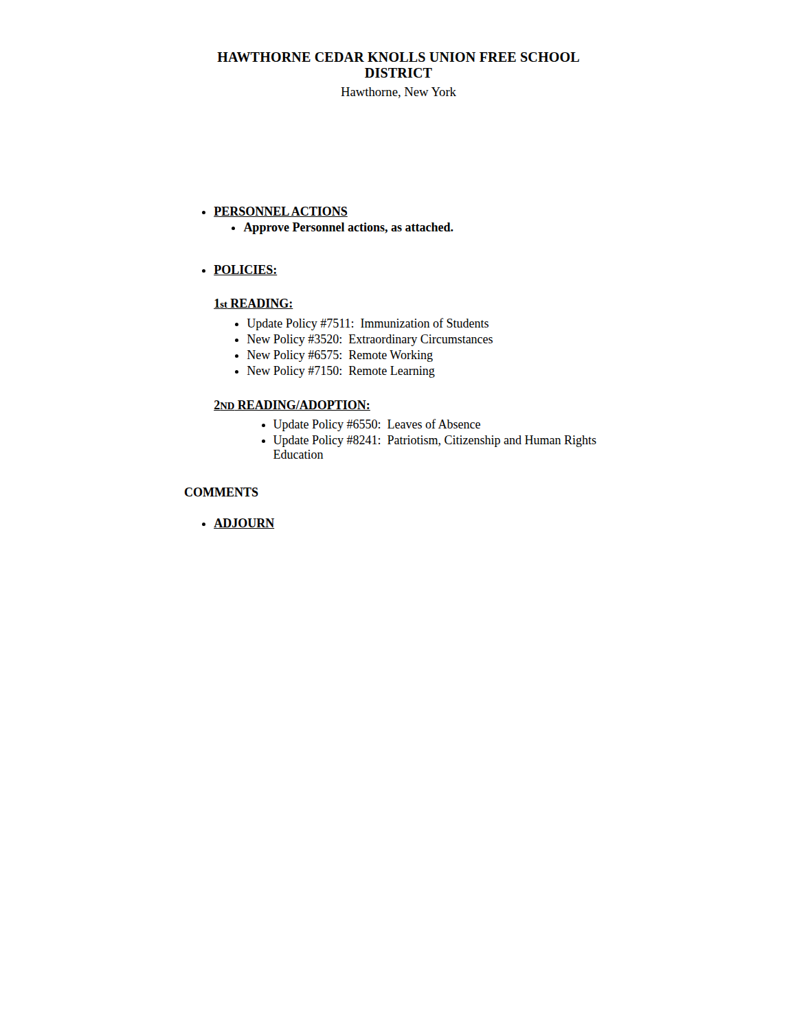HAWTHORNE CEDAR KNOLLS UNION FREE SCHOOL DISTRICT
Hawthorne, New York
PERSONNEL ACTIONS
Approve Personnel actions, as attached.
POLICIES:
1st READING:
Update Policy #7511: Immunization of Students
New Policy #3520: Extraordinary Circumstances
New Policy #6575: Remote Working
New Policy #7150: Remote Learning
2ND READING/ADOPTION:
Update Policy #6550: Leaves of Absence
Update Policy #8241: Patriotism, Citizenship and Human Rights Education
COMMENTS
ADJOURN